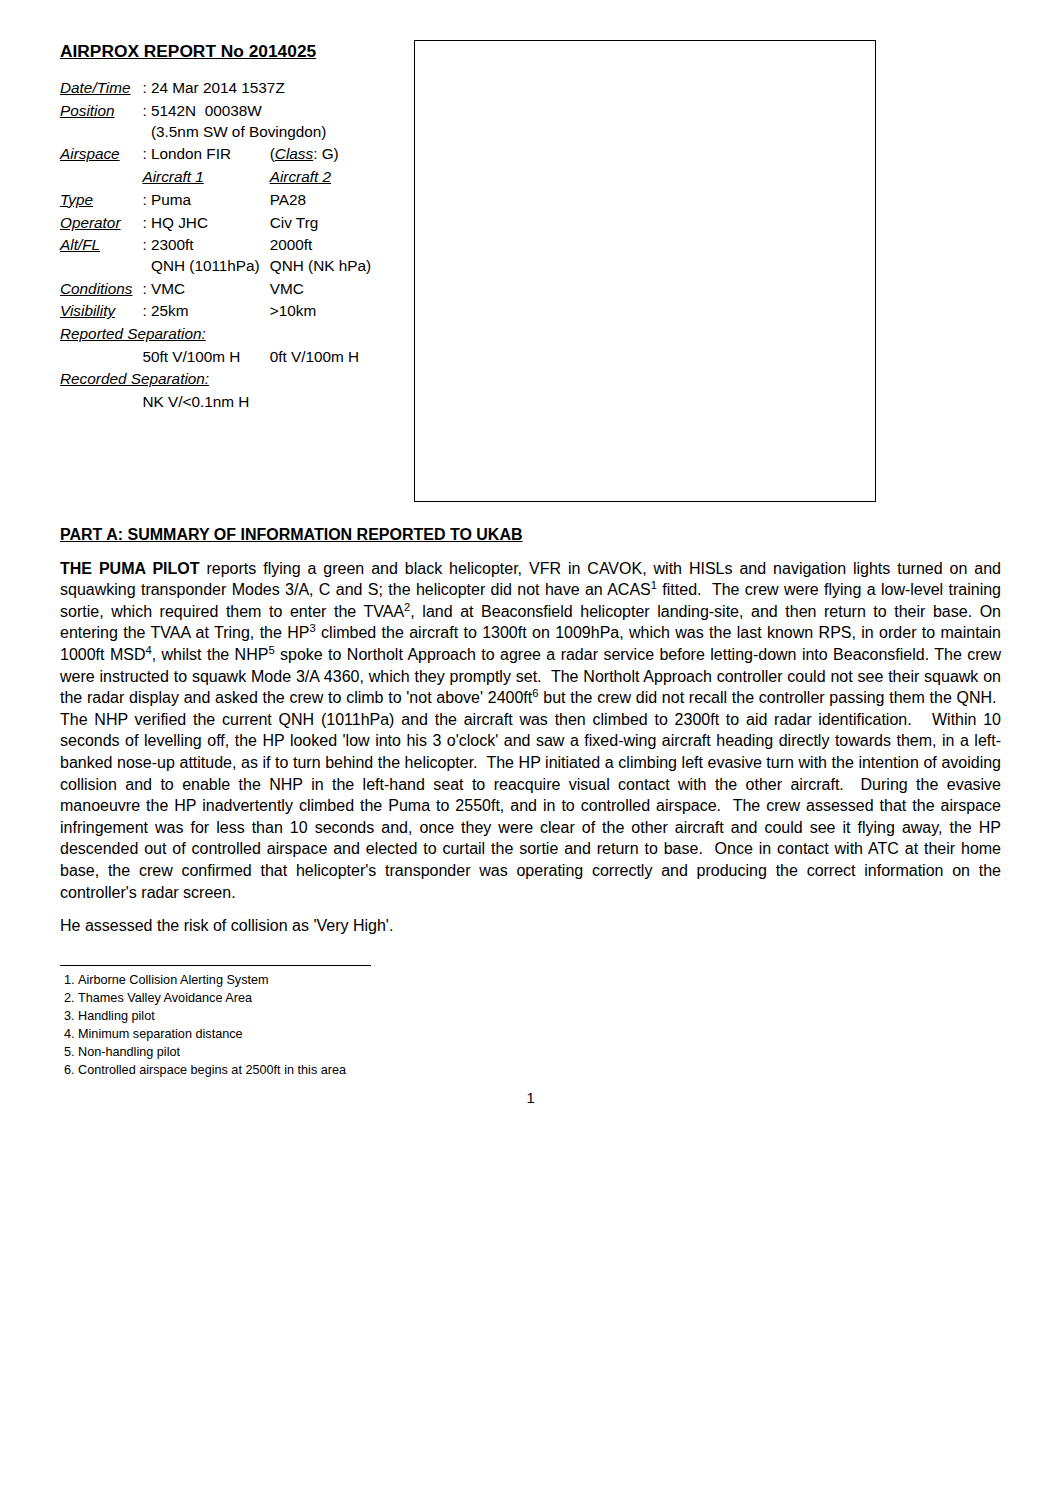AIRPROX REPORT No 2014025
| Date/Time | : 24 Mar 2014 1537Z |
| Position | : 5142N 00038W (3.5nm SW of Bovingdon) |
| Airspace | : London FIR | ( Class : G) |
| | Aircraft 1 | Aircraft 2 |
| Type | : Puma | PA28 |
| Operator | : HQ JHC | Civ Trg |
| Alt/FL | : 2300ft QNH (1011hPa) | 2000ft QNH (NK hPa) |
| Conditions | : VMC | VMC |
| Visibility | : 25km | >10km |
| Reported Separation: |
| | 50ft V/100m H | 0ft V/100m H |
| Recorded Separation: |
| | NK V/<0.1nm H |
PART A: SUMMARY OF INFORMATION REPORTED TO UKAB
THE PUMA PILOT reports flying a green and black helicopter, VFR in CAVOK, with HISLs and navigation lights turned on and squawking transponder Modes 3/A, C and S; the helicopter did not have an ACAS1 fitted. The crew were flying a low-level training sortie, which required them to enter the TVAA2, land at Beaconsfield helicopter landing-site, and then return to their base. On entering the TVAA at Tring, the HP3 climbed the aircraft to 1300ft on 1009hPa, which was the last known RPS, in order to maintain 1000ft MSD4, whilst the NHP5 spoke to Northolt Approach to agree a radar service before letting-down into Beaconsfield. The crew were instructed to squawk Mode 3/A 4360, which they promptly set. The Northolt Approach controller could not see their squawk on the radar display and asked the crew to climb to 'not above' 2400ft6 but the crew did not recall the controller passing them the QNH. The NHP verified the current QNH (1011hPa) and the aircraft was then climbed to 2300ft to aid radar identification. Within 10 seconds of levelling off, the HP looked 'low into his 3 o'clock' and saw a fixed-wing aircraft heading directly towards them, in a left-banked nose-up attitude, as if to turn behind the helicopter. The HP initiated a climbing left evasive turn with the intention of avoiding collision and to enable the NHP in the left-hand seat to reacquire visual contact with the other aircraft. During the evasive manoeuvre the HP inadvertently climbed the Puma to 2550ft, and in to controlled airspace. The crew assessed that the airspace infringement was for less than 10 seconds and, once they were clear of the other aircraft and could see it flying away, the HP descended out of controlled airspace and elected to curtail the sortie and return to base. Once in contact with ATC at their home base, the crew confirmed that helicopter's transponder was operating correctly and producing the correct information on the controller's radar screen.
He assessed the risk of collision as 'Very High'.
Airborne Collision Alerting System
Thames Valley Avoidance Area
Handling pilot
Minimum separation distance
Non-handling pilot
Controlled airspace begins at 2500ft in this area
1